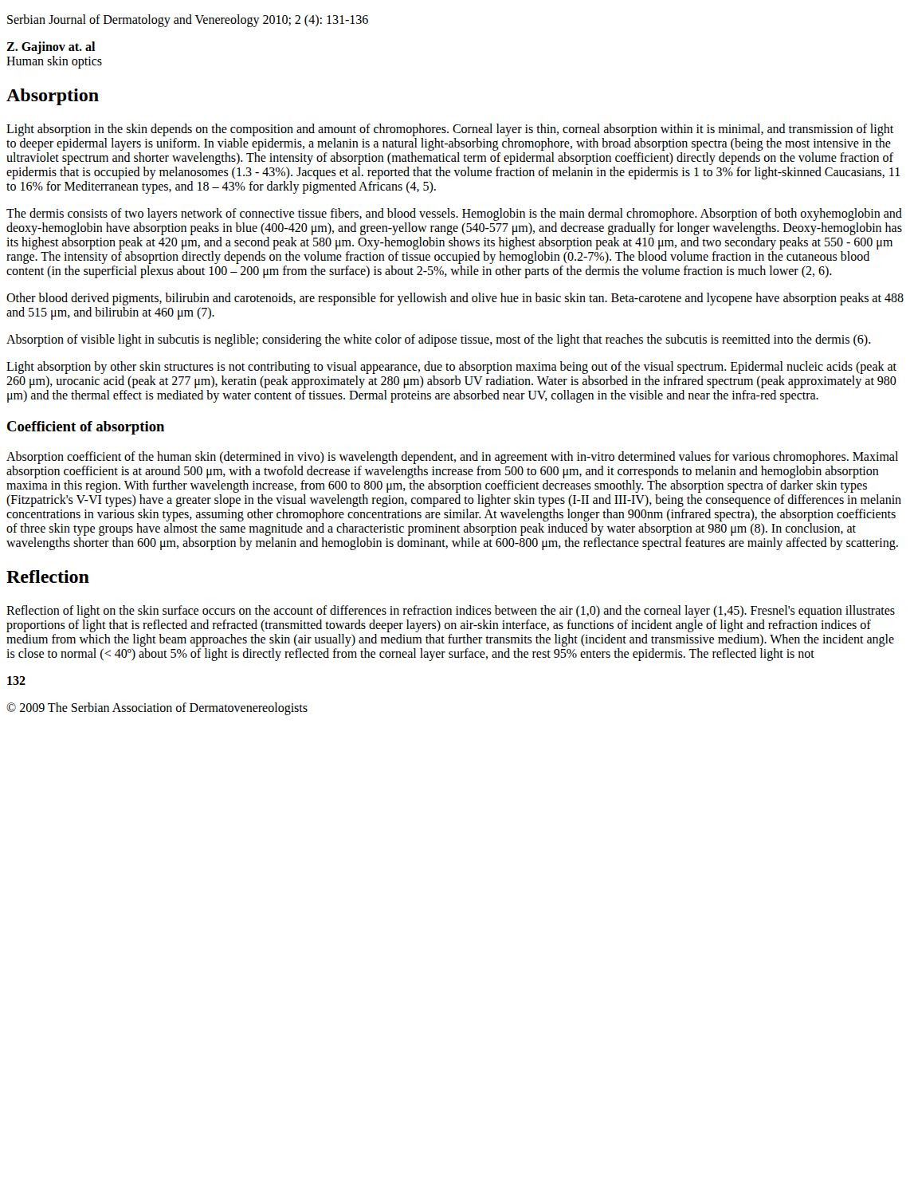Serbian Journal of Dermatology and Venereology 2010; 2 (4): 131-136
Z. Gajinov at. al
Human skin optics
Absorption
Light absorption in the skin depends on the composition and amount of chromophores. Corneal layer is thin, corneal absorption within it is minimal, and transmission of light to deeper epidermal layers is uniform. In viable epidermis, a melanin is a natural light-absorbing chromophore, with broad absorption spectra (being the most intensive in the ultraviolet spectrum and shorter wavelengths). The intensity of absorption (mathematical term of epidermal absorption coefficient) directly depends on the volume fraction of epidermis that is occupied by melanosomes (1.3 - 43%). Jacques et al. reported that the volume fraction of melanin in the epidermis is 1 to 3% for light-skinned Caucasians, 11 to 16% for Mediterranean types, and 18 – 43% for darkly pigmented Africans (4, 5).
The dermis consists of two layers network of connective tissue fibers, and blood vessels. Hemoglobin is the main dermal chromophore. Absorption of both oxyhemoglobin and deoxy-hemoglobin have absorption peaks in blue (400-420 μm), and green-yellow range (540-577 μm), and decrease gradually for longer wavelengths. Deoxy-hemoglobin has its highest absorption peak at 420 μm, and a second peak at 580 μm. Oxy-hemoglobin shows its highest absorption peak at 410 μm, and two secondary peaks at 550 - 600 μm range. The intensity of absoprtion directly depends on the volume fraction of tissue occupied by hemoglobin (0.2-7%). The blood volume fraction in the cutaneous blood content (in the superficial plexus about 100 – 200 μm from the surface) is about 2-5%, while in other parts of the dermis the volume fraction is much lower (2, 6).
Other blood derived pigments, bilirubin and carotenoids, are responsible for yellowish and olive hue in basic skin tan. Beta-carotene and lycopene have absorption peaks at 488 and 515 μm, and bilirubin at 460 μm (7).
Absorption of visible light in subcutis is neglible; considering the white color of adipose tissue, most of the light that reaches the subcutis is reemitted into the dermis (6).
Light absorption by other skin structures is not contributing to visual appearance, due to absorption maxima being out of the visual spectrum. Epidermal nucleic acids (peak at 260 μm), urocanic acid (peak at 277 μm), keratin (peak approximately at 280 μm) absorb UV radiation. Water is absorbed in the infrared spectrum (peak approximately at 980 μm) and the thermal effect is mediated by water content of tissues. Dermal proteins are absorbed near UV, collagen in the visible and near the infra-red spectra.
Coefficient of absorption
Absorption coefficient of the human skin (determined in vivo) is wavelength dependent, and in agreement with in-vitro determined values for various chromophores. Maximal absorption coefficient is at around 500 μm, with a twofold decrease if wavelengths increase from 500 to 600 μm, and it corresponds to melanin and hemoglobin absorption maxima in this region. With further wavelength increase, from 600 to 800 μm, the absorption coefficient decreases smoothly. The absorption spectra of darker skin types (Fitzpatrick's V-VI types) have a greater slope in the visual wavelength region, compared to lighter skin types (I-II and III-IV), being the consequence of differences in melanin concentrations in various skin types, assuming other chromophore concentrations are similar. At wavelengths longer than 900nm (infrared spectra), the absorption coefficients of three skin type groups have almost the same magnitude and a characteristic prominent absorption peak induced by water absorption at 980 μm (8). In conclusion, at wavelengths shorter than 600 μm, absorption by melanin and hemoglobin is dominant, while at 600-800 μm, the reflectance spectral features are mainly affected by scattering.
Reflection
Reflection of light on the skin surface occurs on the account of differences in refraction indices between the air (1,0) and the corneal layer (1,45). Fresnel's equation illustrates proportions of light that is reflected and refracted (transmitted towards deeper layers) on air-skin interface, as functions of incident angle of light and refraction indices of medium from which the light beam approaches the skin (air usually) and medium that further transmits the light (incident and transmissive medium). When the incident angle is close to normal (< 40º) about 5% of light is directly reflected from the corneal layer surface, and the rest 95% enters the epidermis. The reflected light is not
132
© 2009 The Serbian Association of Dermatovenereologists